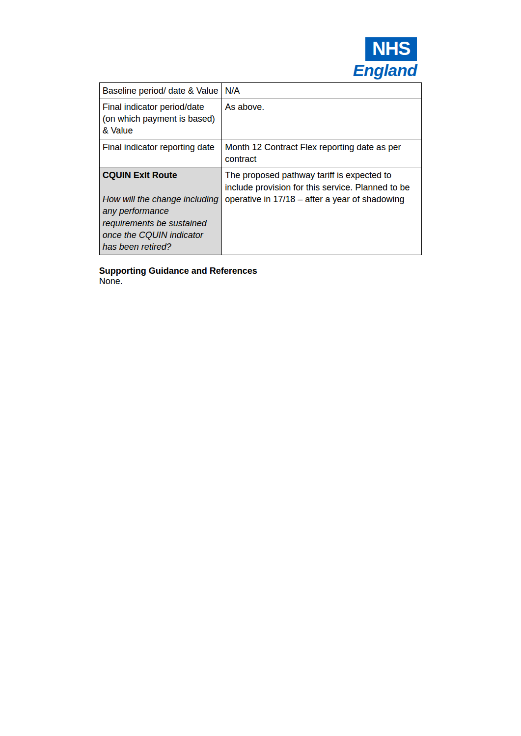NHS
England
| Baseline period/ date & Value | N/A |
| Final indicator period/date (on which payment is based) & Value | As above. |
| Final indicator reporting date | Month 12 Contract Flex reporting date as per contract |
| CQUIN Exit Route How will the change including any performance requirements be sustained once the CQUIN indicator has been retired? | The proposed pathway tariff is expected to include provision for this service. Planned to be operative in 17/18 – after a year of shadowing |
Supporting Guidance and References
None.